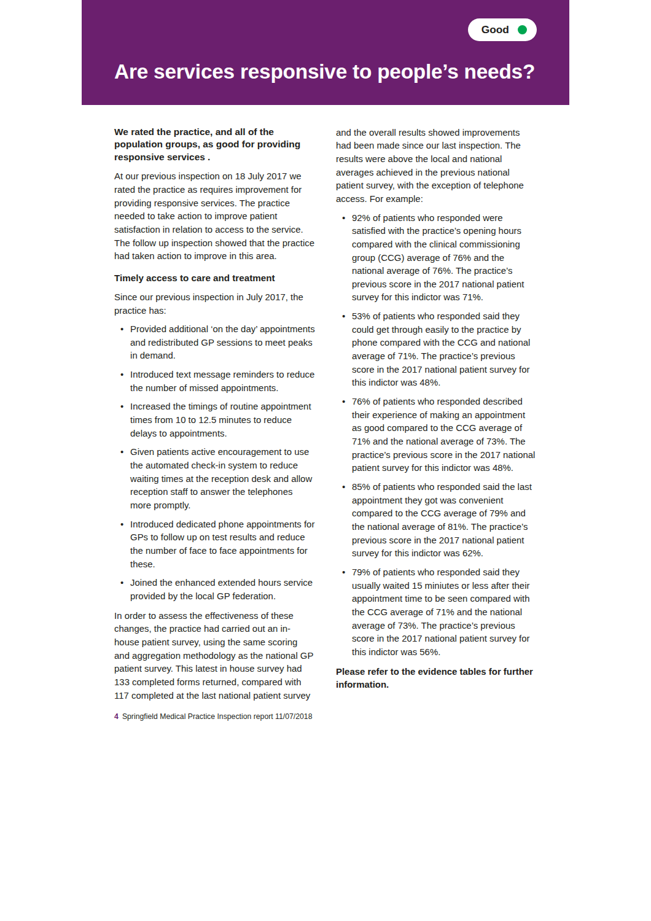Good
Are services responsive to people’s needs?
We rated the practice, and all of the population groups, as good for providing responsive services .
At our previous inspection on 18 July 2017 we rated the practice as requires improvement for providing responsive services. The practice needed to take action to improve patient satisfaction in relation to access to the service. The follow up inspection showed that the practice had taken action to improve in this area.
Timely access to care and treatment
Since our previous inspection in July 2017, the practice has:
Provided additional ‘on the day’ appointments and redistributed GP sessions to meet peaks in demand.
Introduced text message reminders to reduce the number of missed appointments.
Increased the timings of routine appointment times from 10 to 12.5 minutes to reduce delays to appointments.
Given patients active encouragement to use the automated check-in system to reduce waiting times at the reception desk and allow reception staff to answer the telephones more promptly.
Introduced dedicated phone appointments for GPs to follow up on test results and reduce the number of face to face appointments for these.
Joined the enhanced extended hours service provided by the local GP federation.
In order to assess the effectiveness of these changes, the practice had carried out an in-house patient survey, using the same scoring and aggregation methodology as the national GP patient survey. This latest in house survey had 133 completed forms returned, compared with 117 completed at the last national patient survey and the overall results showed improvements had been made since our last inspection. The results were above the local and national averages achieved in the previous national patient survey, with the exception of telephone access. For example:
92% of patients who responded were satisfied with the practice’s opening hours compared with the clinical commissioning group (CCG) average of 76% and the national average of 76%. The practice’s previous score in the 2017 national patient survey for this indictor was 71%.
53% of patients who responded said they could get through easily to the practice by phone compared with the CCG and national average of 71%. The practice’s previous score in the 2017 national patient survey for this indictor was 48%.
76% of patients who responded described their experience of making an appointment as good compared to the CCG average of 71% and the national average of 73%. The practice’s previous score in the 2017 national patient survey for this indictor was 48%.
85% of patients who responded said the last appointment they got was convenient compared to the CCG average of 79% and the national average of 81%. The practice’s previous score in the 2017 national patient survey for this indictor was 62%.
79% of patients who responded said they usually waited 15 miniutes or less after their appointment time to be seen compared with the CCG average of 71% and the national average of 73%. The practice’s previous score in the 2017 national patient survey for this indictor was 56%.
Please refer to the evidence tables for further information.
4 Springfield Medical Practice Inspection report 11/07/2018